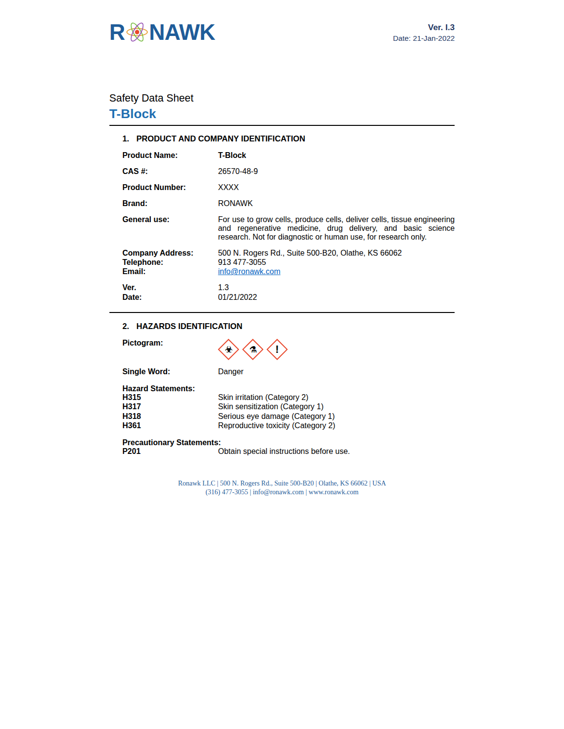R NAWK
Ver. I.3
Date: 21-Jan-2022
Safety Data Sheet
T-Block
1. PRODUCT AND COMPANY IDENTIFICATION
| Product Name: | T-Block |
| CAS #: | 26570-48-9 |
| Product Number: | XXXX |
| Brand: | RONAWK |
| General use: | For use to grow cells, produce cells, deliver cells, tissue engineering and regenerative medicine, drug delivery, and basic science research. Not for diagnostic or human use, for research only. |
| Company Address: | 500 N. Rogers Rd., Suite 500-B20, Olathe, KS 66062 |
| Telephone: | 913 477-3055 |
| Email: | info@ronawk.com |
| Ver. | 1.3 |
| Date: | 01/21/2022 |
2. HAZARDS IDENTIFICATION
| Pictogram: | ☣ ⚗ ! |
| Single Word: | Danger |
Hazard Statements:
| H315 | Skin irritation (Category 2) |
| H317 | Skin sensitization (Category 1) |
| H318 | Serious eye damage (Category 1) |
| H361 | Reproductive toxicity (Category 2) |
Precautionary Statements:
| P201 | Obtain special instructions before use. |
Ronawk LLC | 500 N. Rogers Rd., Suite 500-B20 | Olathe, KS 66062 | USA
(316) 477-3055 | info@ronawk.com | www.ronawk.com